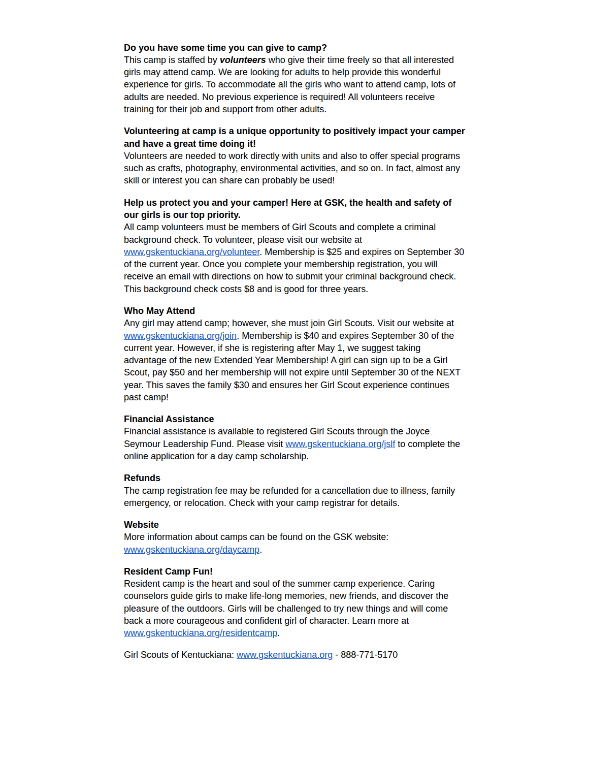Do you have some time you can give to camp?
This camp is staffed by volunteers who give their time freely so that all interested girls may attend camp. We are looking for adults to help provide this wonderful experience for girls. To accommodate all the girls who want to attend camp, lots of adults are needed. No previous experience is required! All volunteers receive training for their job and support from other adults.
Volunteering at camp is a unique opportunity to positively impact your camper and have a great time doing it!
Volunteers are needed to work directly with units and also to offer special programs such as crafts, photography, environmental activities, and so on. In fact, almost any skill or interest you can share can probably be used!
Help us protect you and your camper! Here at GSK, the health and safety of our girls is our top priority.
All camp volunteers must be members of Girl Scouts and complete a criminal background check. To volunteer, please visit our website at www.gskentuckiana.org/volunteer. Membership is $25 and expires on September 30 of the current year. Once you complete your membership registration, you will receive an email with directions on how to submit your criminal background check. This background check costs $8 and is good for three years.
Who May Attend
Any girl may attend camp; however, she must join Girl Scouts. Visit our website at www.gskentuckiana.org/join. Membership is $40 and expires September 30 of the current year. However, if she is registering after May 1, we suggest taking advantage of the new Extended Year Membership! A girl can sign up to be a Girl Scout, pay $50 and her membership will not expire until September 30 of the NEXT year. This saves the family $30 and ensures her Girl Scout experience continues past camp!
Financial Assistance
Financial assistance is available to registered Girl Scouts through the Joyce Seymour Leadership Fund. Please visit www.gskentuckiana.org/jslf to complete the online application for a day camp scholarship.
Refunds
The camp registration fee may be refunded for a cancellation due to illness, family emergency, or relocation. Check with your camp registrar for details.
Website
More information about camps can be found on the GSK website: www.gskentuckiana.org/daycamp.
Resident Camp Fun!
Resident camp is the heart and soul of the summer camp experience. Caring counselors guide girls to make life-long memories, new friends, and discover the pleasure of the outdoors. Girls will be challenged to try new things and will come back a more courageous and confident girl of character. Learn more at www.gskentuckiana.org/residentcamp.
Girl Scouts of Kentuckiana: www.gskentuckiana.org - 888-771-5170